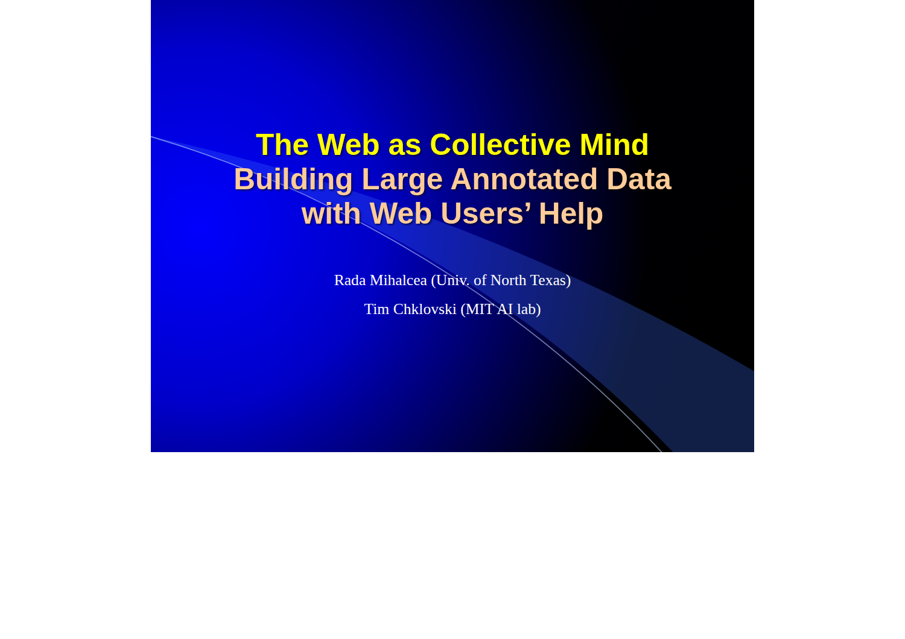The Web as Collective Mind Building Large Annotated Data with Web Users’ Help
Rada Mihalcea (Univ. of North Texas)
Tim Chklovski (MIT AI lab)